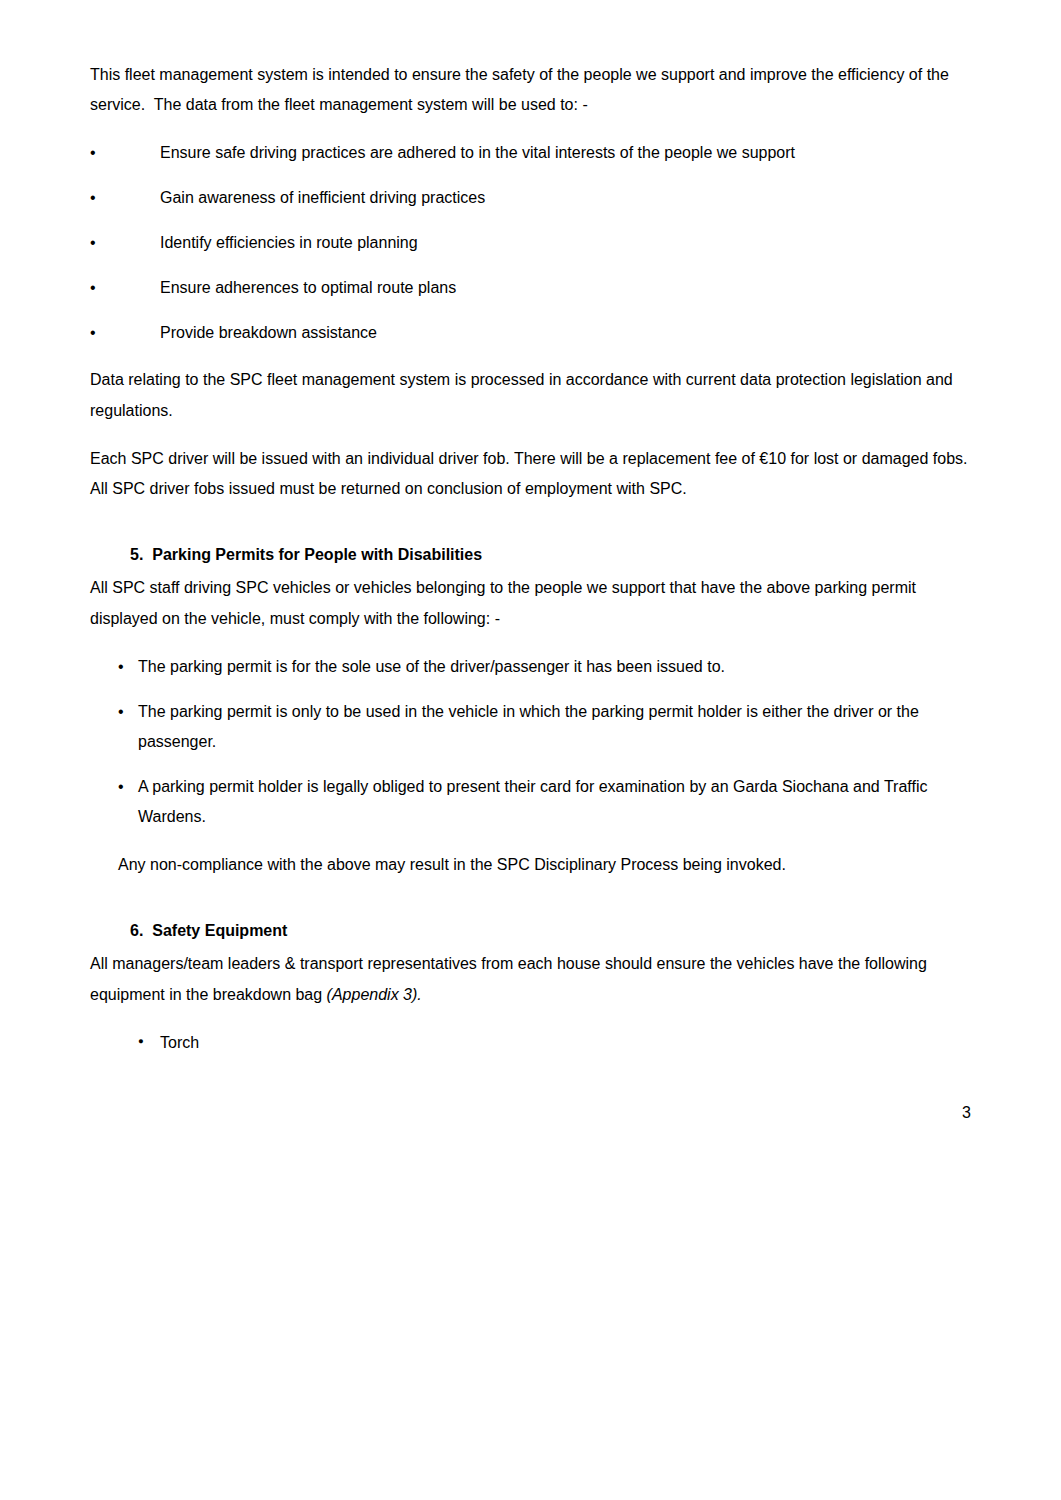This fleet management system is intended to ensure the safety of the people we support and improve the efficiency of the service. The data from the fleet management system will be used to: -
Ensure safe driving practices are adhered to in the vital interests of the people we support
Gain awareness of inefficient driving practices
Identify efficiencies in route planning
Ensure adherences to optimal route plans
Provide breakdown assistance
Data relating to the SPC fleet management system is processed in accordance with current data protection legislation and regulations.
Each SPC driver will be issued with an individual driver fob. There will be a replacement fee of €10 for lost or damaged fobs. All SPC driver fobs issued must be returned on conclusion of employment with SPC.
5. Parking Permits for People with Disabilities
All SPC staff driving SPC vehicles or vehicles belonging to the people we support that have the above parking permit displayed on the vehicle, must comply with the following: -
The parking permit is for the sole use of the driver/passenger it has been issued to.
The parking permit is only to be used in the vehicle in which the parking permit holder is either the driver or the passenger.
A parking permit holder is legally obliged to present their card for examination by an Garda Siochana and Traffic Wardens.
Any non-compliance with the above may result in the SPC Disciplinary Process being invoked.
6. Safety Equipment
All managers/team leaders & transport representatives from each house should ensure the vehicles have the following equipment in the breakdown bag (Appendix 3).
Torch
3